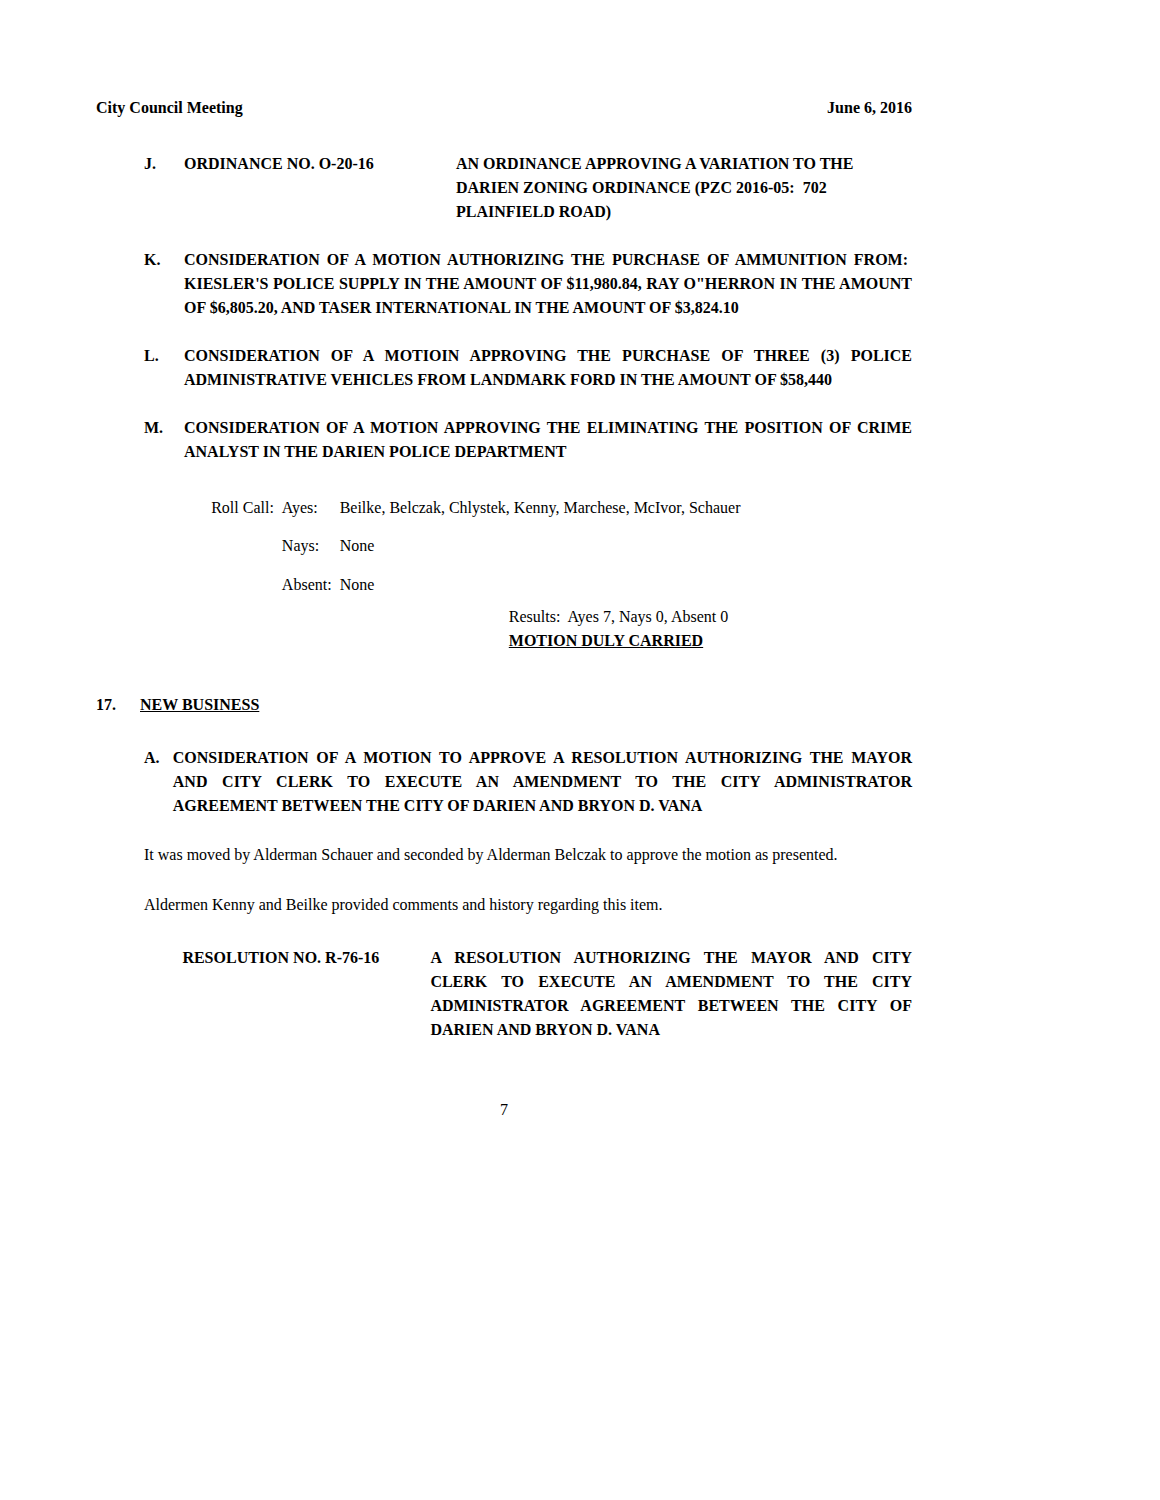City Council Meeting June 6, 2016
J.
ORDINANCE NO. O-20-16
AN ORDINANCE APPROVING A VARIATION TO THE DARIEN ZONING ORDINANCE (PZC 2016-05: 702 PLAINFIELD ROAD)
K.
CONSIDERATION OF A MOTION AUTHORIZING THE PURCHASE OF AMMUNITION FROM: KIESLER'S POLICE SUPPLY IN THE AMOUNT OF $11,980.84, RAY O"HERRON IN THE AMOUNT OF $6,805.20, AND TASER INTERNATIONAL IN THE AMOUNT OF $3,824.10
L.
CONSIDERATION OF A MOTIOIN APPROVING THE PURCHASE OF THREE (3) POLICE ADMINISTRATIVE VEHICLES FROM LANDMARK FORD IN THE AMOUNT OF $58,440
M.
CONSIDERATION OF A MOTION APPROVING THE ELIMINATING THE POSITION OF CRIME ANALYST IN THE DARIEN POLICE DEPARTMENT
| Roll Call: | Ayes: | Beilke, Belczak, Chlystek, Kenny, Marchese, McIvor, Schauer |
| | Nays: | None |
| | Absent: | None |
Results: Ayes 7, Nays 0, Absent 0
MOTION DULY CARRIED
17. NEW BUSINESS
A.
CONSIDERATION OF A MOTION TO APPROVE A RESOLUTION AUTHORIZING THE MAYOR AND CITY CLERK TO EXECUTE AN AMENDMENT TO THE CITY ADMINISTRATOR AGREEMENT BETWEEN THE CITY OF DARIEN AND BRYON D. VANA
It was moved by Alderman Schauer and seconded by Alderman Belczak to approve the motion as presented.
Aldermen Kenny and Beilke provided comments and history regarding this item.
RESOLUTION NO. R-76-16
A RESOLUTION AUTHORIZING THE MAYOR AND CITY CLERK TO EXECUTE AN AMENDMENT TO THE CITY ADMINISTRATOR AGREEMENT BETWEEN THE CITY OF DARIEN AND BRYON D. VANA
7